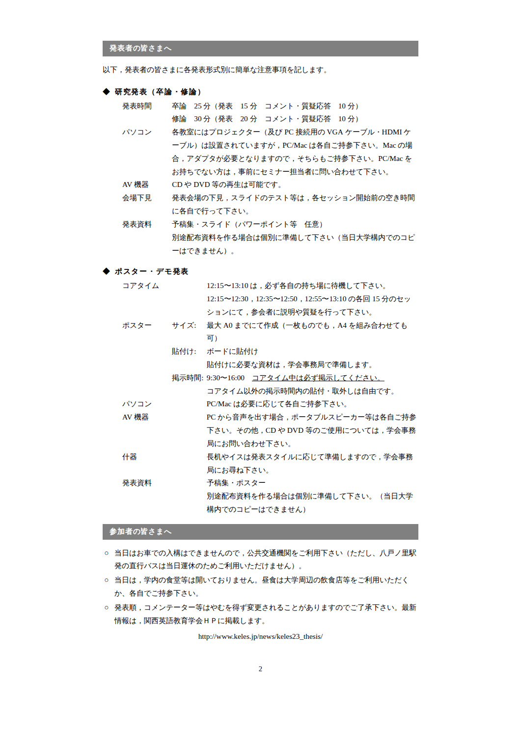発表者の皆さまへ
以下，発表者の皆さまに各発表形式別に簡単な注意事項を記します。
◆研究発表（卒論・修論）
| 発表時間 | 卒論 25 分（発表 15 分 コメント・質疑応答 10 分） |
| | 修論 30 分（発表 20 分 コメント・質疑応答 10 分） |
| パソコン | 各教室にはプロジェクター（及び PC 接続用の VGA ケーブル・ HDMI ケーブル）は設置されていますが， PC/Mac は各自ご持参下さい。 Mac の場合，アダプタが必要となりますので，そちらもご持参下さい。 PC/Mac をお持ちでない方は，事前にセミナー担当者に問い合わせて下さい。 |
| AV 機器 | CD や DVD 等の再生は可能です。 |
| 会場下見 | 発表会場の下見，スライドのテスト等は，各セッション開始前の空き時間に各自で行って下さい。 |
| 発表資料 | 予稿集・スライド（パワーポイント等 任意） |
| | 別途配布資料を作る場合は個別に準備して下さい（当日大学構内でのコピーはできません）。 |
◆ポスター・デモ発表
| コアタイム | | 12:15 〜 13:10 は，必ず各自の持ち場に待機して下さい。 |
| | | 12:15 〜 12:30 ， 12:35 〜 12:50 ， 12:55 〜 13:10 の各回 15 分のセッションにて，参会者に説明や質疑を行って下さい。 |
| ポスター | サイズ: | 最大 A0 までにて作成（一枚ものでも， A4 を組み合わせても可） |
| | 貼付け: | ボードに貼付け |
| | | 貼付けに必要な資材は，学会事務局で準備します。 |
| | 掲示時間: | 9:30 〜 16:00 コアタイム中は必ず掲示してください。 |
| | | コアタイム以外の掲示時間内の貼付・取外しは自由です。 |
| パソコン | | PC/Mac は必要に応じて各自ご持参下さい。 |
| AV 機器 | | PC から音声を出す場合，ポータブルスピーカー等は各自ご持参下さい。その他， CD や DVD 等のご使用については，学会事務局にお問い合わせ下さい。 |
| 什器 | | 長机やイスは発表スタイルに応じて準備しますので，学会事務局にお尋ね下さい。 |
| 発表資料 | | 予稿集・ポスター |
| | | 別途配布資料を作る場合は個別に準備して下さい。（当日大学構内でのコピーはできません） |
参加者の皆さまへ
当日はお車での入構はできませんので，公共交通機関をご利用下さい（ただし、八戸ノ里駅発の直行バスは当日運休のためご利用いただけません）。
当日は，学内の食堂等は開いておりません。昼食は大学周辺の飲食店等をご利用いただくか、各自でご持参下さい。
発表順，コメンテーター等はやむを得ず変更されることがありますのでご了承下さい。最新情報は，関西英語教育学会ＨＰに掲載します。
http://www.keles.jp/news/keles23_thesis/
2